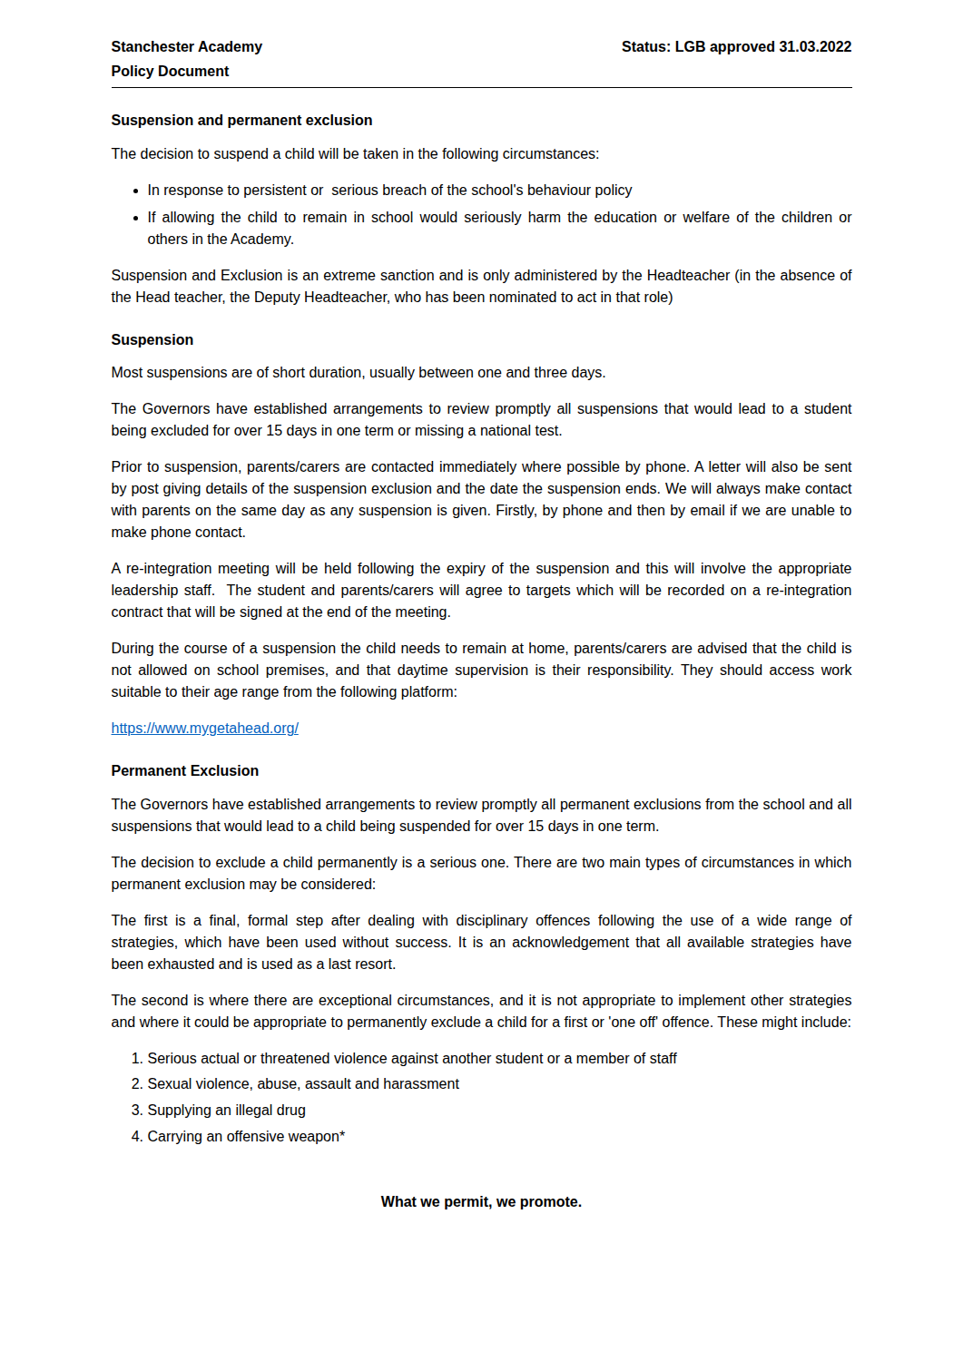Stanchester Academy Status: LGB approved 31.03.2022
Policy Document
Suspension and permanent exclusion
The decision to suspend a child will be taken in the following circumstances:
In response to persistent or serious breach of the school's behaviour policy
If allowing the child to remain in school would seriously harm the education or welfare of the children or others in the Academy.
Suspension and Exclusion is an extreme sanction and is only administered by the Headteacher (in the absence of the Head teacher, the Deputy Headteacher, who has been nominated to act in that role)
Suspension
Most suspensions are of short duration, usually between one and three days.
The Governors have established arrangements to review promptly all suspensions that would lead to a student being excluded for over 15 days in one term or missing a national test.
Prior to suspension, parents/carers are contacted immediately where possible by phone. A letter will also be sent by post giving details of the suspension exclusion and the date the suspension ends. We will always make contact with parents on the same day as any suspension is given. Firstly, by phone and then by email if we are unable to make phone contact.
A re-integration meeting will be held following the expiry of the suspension and this will involve the appropriate leadership staff. The student and parents/carers will agree to targets which will be recorded on a re-integration contract that will be signed at the end of the meeting.
During the course of a suspension the child needs to remain at home, parents/carers are advised that the child is not allowed on school premises, and that daytime supervision is their responsibility. They should access work suitable to their age range from the following platform:
https://www.mygetahead.org/
Permanent Exclusion
The Governors have established arrangements to review promptly all permanent exclusions from the school and all suspensions that would lead to a child being suspended for over 15 days in one term.
The decision to exclude a child permanently is a serious one. There are two main types of circumstances in which permanent exclusion may be considered:
The first is a final, formal step after dealing with disciplinary offences following the use of a wide range of strategies, which have been used without success. It is an acknowledgement that all available strategies have been exhausted and is used as a last resort.
The second is where there are exceptional circumstances, and it is not appropriate to implement other strategies and where it could be appropriate to permanently exclude a child for a first or 'one off' offence. These might include:
Serious actual or threatened violence against another student or a member of staff
Sexual violence, abuse, assault and harassment
Supplying an illegal drug
Carrying an offensive weapon*
What we permit, we promote.